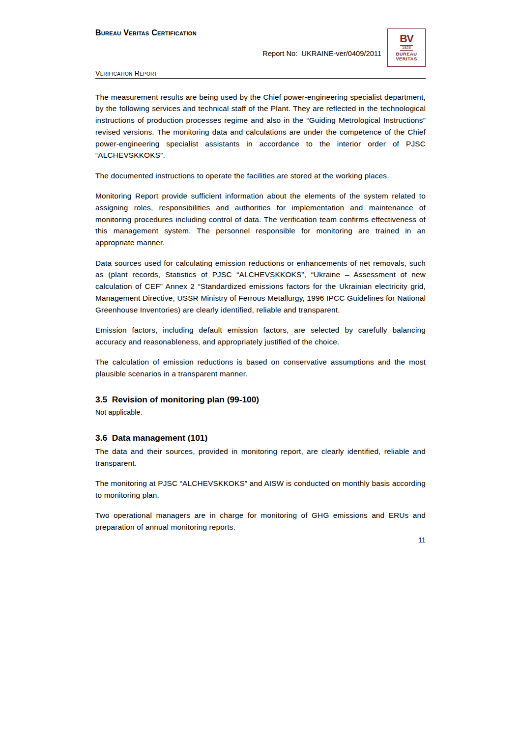Bureau Veritas Certification
Report No: UKRAINE-ver/0409/2011
Verification Report
BV
1828
BUREAU
VERITAS
The measurement results are being used by the Chief power-engineering specialist department, by the following services and technical staff of the Plant. They are reflected in the technological instructions of production processes regime and also in the “Guiding Metrological Instructions” revised versions. The monitoring data and calculations are under the competence of the Chief power-engineering specialist assistants in accordance to the interior order of PJSC “ALCHEVSKKOKS”.
The documented instructions to operate the facilities are stored at the working places.
Monitoring Report provide sufficient information about the elements of the system related to assigning roles, responsibilities and authorities for implementation and maintenance of monitoring procedures including control of data. The verification team confirms effectiveness of this management system. The personnel responsible for monitoring are trained in an appropriate manner.
Data sources used for calculating emission reductions or enhancements of net removals, such as (plant records, Statistics of PJSC “ALCHEVSKKOKS”, “Ukraine – Assessment of new calculation of CEF” Annex 2 “Standardized emissions factors for the Ukrainian electricity grid, Management Directive, USSR Ministry of Ferrous Metallurgy, 1996 IPCC Guidelines for National Greenhouse Inventories) are clearly identified, reliable and transparent.
Emission factors, including default emission factors, are selected by carefully balancing accuracy and reasonableness, and appropriately justified of the choice.
The calculation of emission reductions is based on conservative assumptions and the most plausible scenarios in a transparent manner.
3.5 Revision of monitoring plan (99-100)
Not applicable.
3.6 Data management (101)
The data and their sources, provided in monitoring report, are clearly identified, reliable and transparent.
The monitoring at PJSC “ALCHEVSKKOKS” and AISW is conducted on monthly basis according to monitoring plan.
Two operational managers are in charge for monitoring of GHG emissions and ERUs and preparation of annual monitoring reports.
11